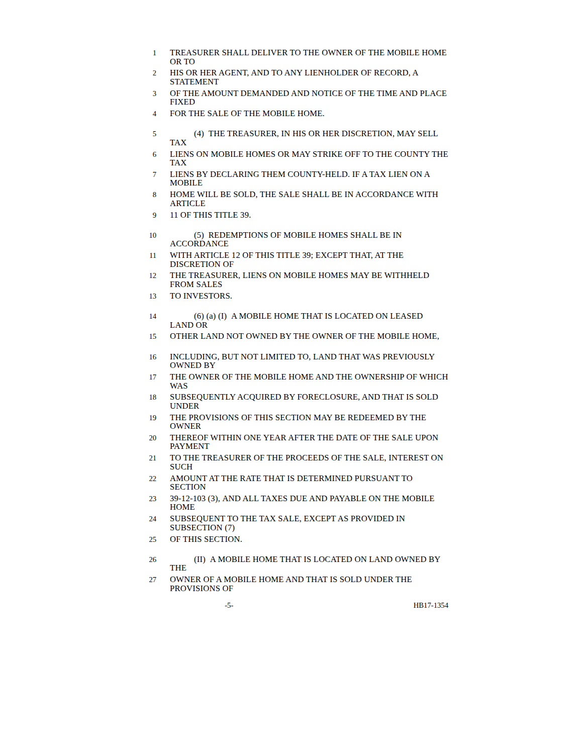TREASURER SHALL DELIVER TO THE OWNER OF THE MOBILE HOME OR TO
HIS OR HER AGENT, AND TO ANY LIENHOLDER OF RECORD, A STATEMENT
OF THE AMOUNT DEMANDED AND NOTICE OF THE TIME AND PLACE FIXED
FOR THE SALE OF THE MOBILE HOME.
(4) THE TREASURER, IN HIS OR HER DISCRETION, MAY SELL TAX
LIENS ON MOBILE HOMES OR MAY STRIKE OFF TO THE COUNTY THE TAX
LIENS BY DECLARING THEM COUNTY-HELD. IF A TAX LIEN ON A MOBILE
HOME WILL BE SOLD, THE SALE SHALL BE IN ACCORDANCE WITH ARTICLE
11 OF THIS TITLE 39.
(5) REDEMPTIONS OF MOBILE HOMES SHALL BE IN ACCORDANCE
WITH ARTICLE 12 OF THIS TITLE 39; EXCEPT THAT, AT THE DISCRETION OF
THE TREASURER, LIENS ON MOBILE HOMES MAY BE WITHHELD FROM SALES
TO INVESTORS.
(6) (a) (I) A MOBILE HOME THAT IS LOCATED ON LEASED LAND OR
OTHER LAND NOT OWNED BY THE OWNER OF THE MOBILE HOME,
INCLUDING, BUT NOT LIMITED TO, LAND THAT WAS PREVIOUSLY OWNED BY
THE OWNER OF THE MOBILE HOME AND THE OWNERSHIP OF WHICH WAS
SUBSEQUENTLY ACQUIRED BY FORECLOSURE, AND THAT IS SOLD UNDER
THE PROVISIONS OF THIS SECTION MAY BE REDEEMED BY THE OWNER
THEREOF WITHIN ONE YEAR AFTER THE DATE OF THE SALE UPON PAYMENT
TO THE TREASURER OF THE PROCEEDS OF THE SALE, INTEREST ON SUCH
AMOUNT AT THE RATE THAT IS DETERMINED PURSUANT TO SECTION
39-12-103 (3), AND ALL TAXES DUE AND PAYABLE ON THE MOBILE HOME
SUBSEQUENT TO THE TAX SALE, EXCEPT AS PROVIDED IN SUBSECTION (7)
OF THIS SECTION.
(II) A MOBILE HOME THAT IS LOCATED ON LAND OWNED BY THE
OWNER OF A MOBILE HOME AND THAT IS SOLD UNDER THE PROVISIONS OF
-5- HB17-1354